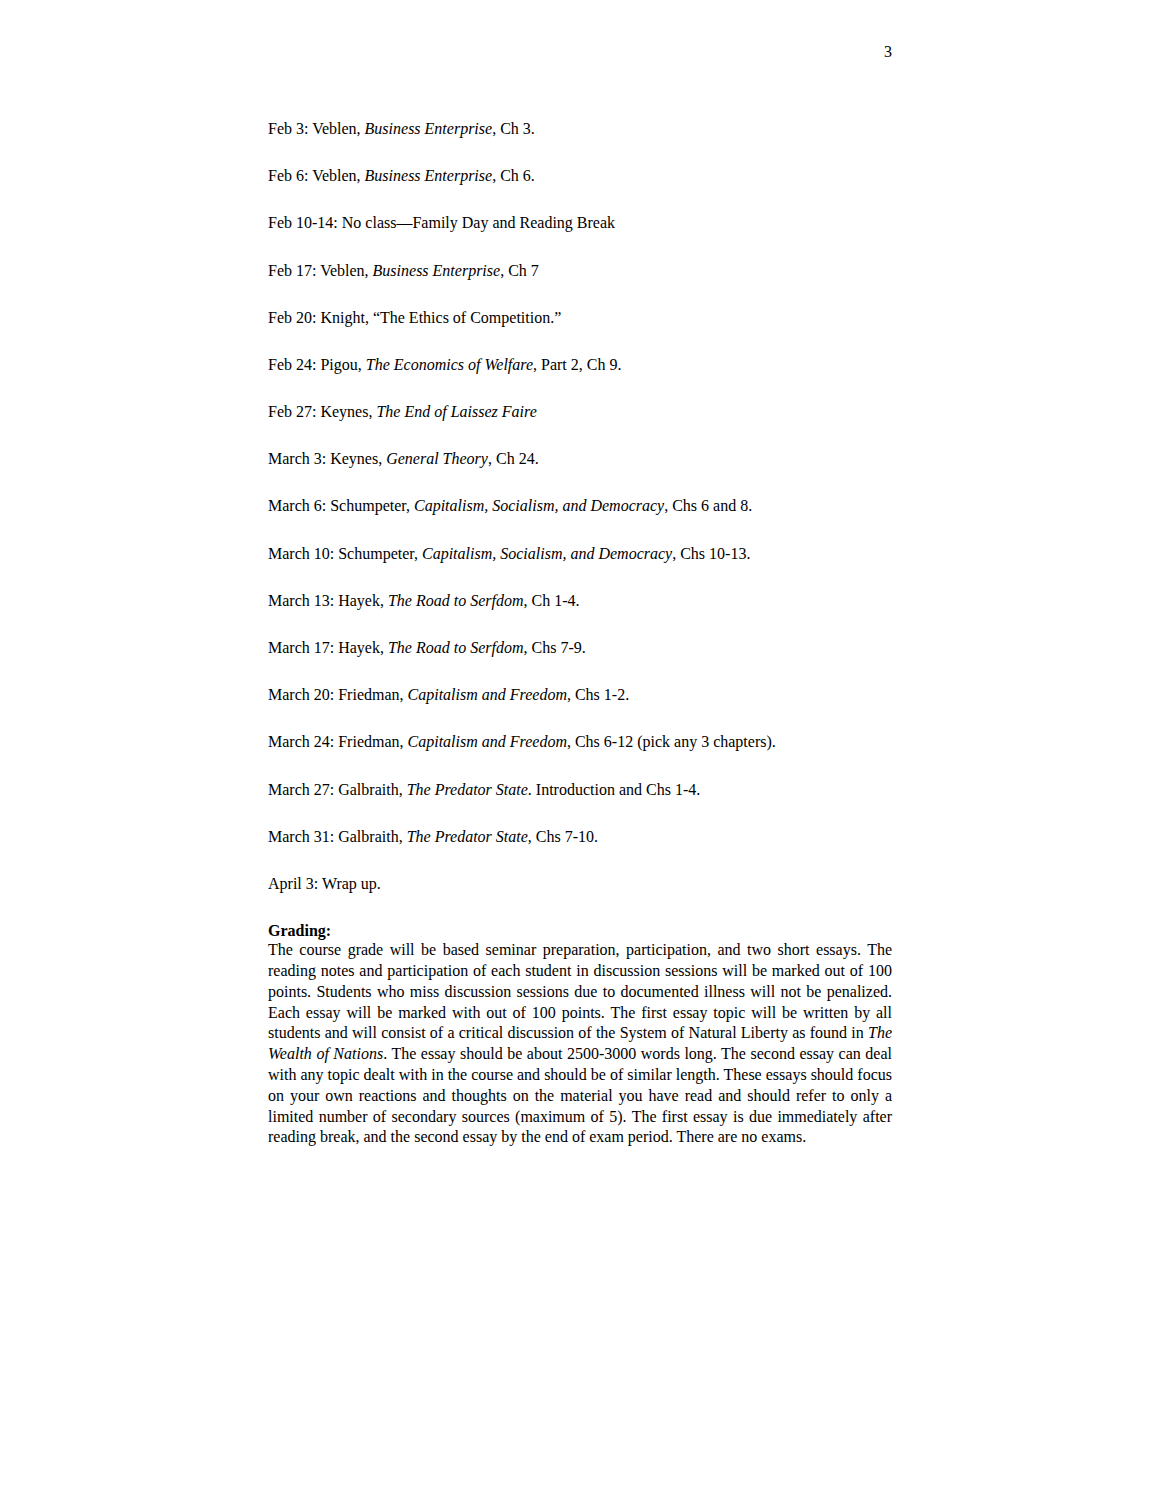3
Feb 3: Veblen, Business Enterprise, Ch 3.
Feb 6: Veblen, Business Enterprise, Ch 6.
Feb 10-14: No class—Family Day and Reading Break
Feb 17: Veblen, Business Enterprise, Ch 7
Feb 20: Knight, “The Ethics of Competition.”
Feb 24: Pigou, The Economics of Welfare, Part 2, Ch 9.
Feb 27: Keynes, The End of Laissez Faire
March 3: Keynes, General Theory, Ch 24.
March 6: Schumpeter, Capitalism, Socialism, and Democracy, Chs 6 and 8.
March 10: Schumpeter, Capitalism, Socialism, and Democracy, Chs 10-13.
March 13: Hayek, The Road to Serfdom, Ch 1-4.
March 17: Hayek, The Road to Serfdom, Chs 7-9.
March 20: Friedman, Capitalism and Freedom, Chs 1-2.
March 24: Friedman, Capitalism and Freedom, Chs 6-12 (pick any 3 chapters).
March 27: Galbraith, The Predator State. Introduction and Chs 1-4.
March 31: Galbraith, The Predator State, Chs 7-10.
April 3: Wrap up.
Grading:
The course grade will be based seminar preparation, participation, and two short essays. The reading notes and participation of each student in discussion sessions will be marked out of 100 points. Students who miss discussion sessions due to documented illness will not be penalized. Each essay will be marked with out of 100 points. The first essay topic will be written by all students and will consist of a critical discussion of the System of Natural Liberty as found in The Wealth of Nations. The essay should be about 2500-3000 words long. The second essay can deal with any topic dealt with in the course and should be of similar length. These essays should focus on your own reactions and thoughts on the material you have read and should refer to only a limited number of secondary sources (maximum of 5). The first essay is due immediately after reading break, and the second essay by the end of exam period. There are no exams.